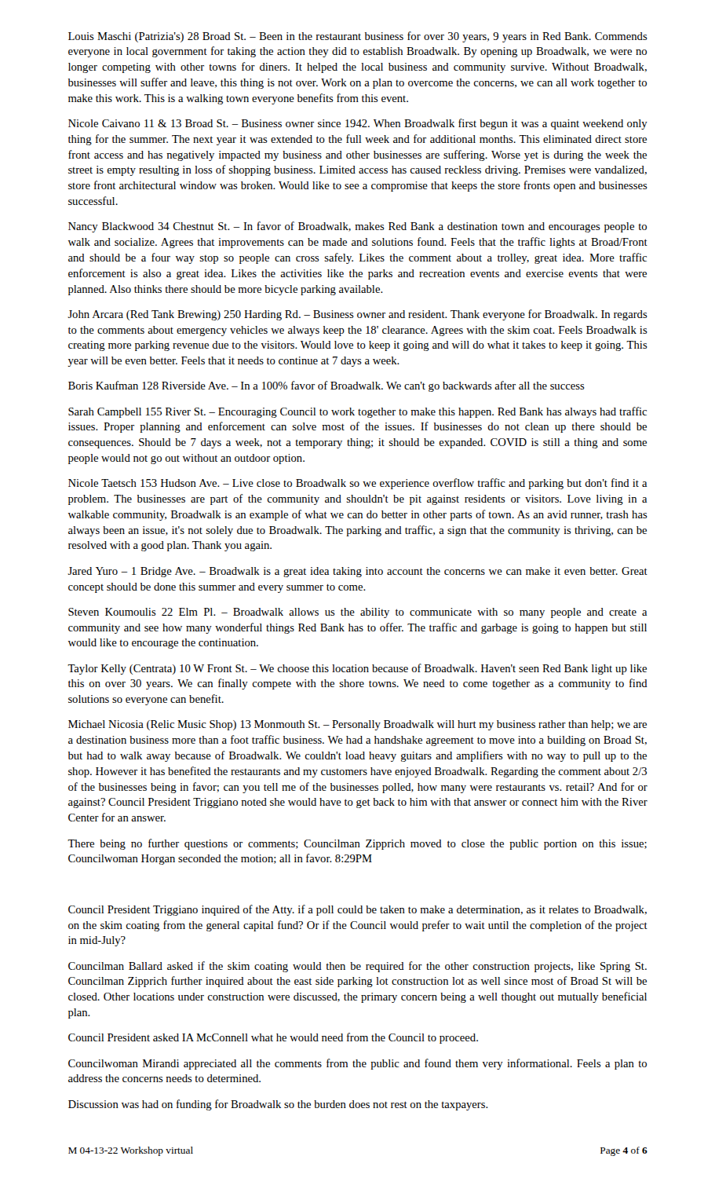Louis Maschi (Patrizia's) 28 Broad St. – Been in the restaurant business for over 30 years, 9 years in Red Bank. Commends everyone in local government for taking the action they did to establish Broadwalk. By opening up Broadwalk, we were no longer competing with other towns for diners. It helped the local business and community survive. Without Broadwalk, businesses will suffer and leave, this thing is not over. Work on a plan to overcome the concerns, we can all work together to make this work. This is a walking town everyone benefits from this event.
Nicole Caivano 11 & 13 Broad St. – Business owner since 1942. When Broadwalk first begun it was a quaint weekend only thing for the summer. The next year it was extended to the full week and for additional months. This eliminated direct store front access and has negatively impacted my business and other businesses are suffering. Worse yet is during the week the street is empty resulting in loss of shopping business. Limited access has caused reckless driving. Premises were vandalized, store front architectural window was broken. Would like to see a compromise that keeps the store fronts open and businesses successful.
Nancy Blackwood 34 Chestnut St. – In favor of Broadwalk, makes Red Bank a destination town and encourages people to walk and socialize. Agrees that improvements can be made and solutions found. Feels that the traffic lights at Broad/Front and should be a four way stop so people can cross safely. Likes the comment about a trolley, great idea. More traffic enforcement is also a great idea. Likes the activities like the parks and recreation events and exercise events that were planned. Also thinks there should be more bicycle parking available.
John Arcara (Red Tank Brewing) 250 Harding Rd. – Business owner and resident. Thank everyone for Broadwalk. In regards to the comments about emergency vehicles we always keep the 18' clearance. Agrees with the skim coat. Feels Broadwalk is creating more parking revenue due to the visitors. Would love to keep it going and will do what it takes to keep it going. This year will be even better. Feels that it needs to continue at 7 days a week.
Boris Kaufman 128 Riverside Ave. – In a 100% favor of Broadwalk. We can't go backwards after all the success
Sarah Campbell 155 River St. – Encouraging Council to work together to make this happen. Red Bank has always had traffic issues. Proper planning and enforcement can solve most of the issues. If businesses do not clean up there should be consequences. Should be 7 days a week, not a temporary thing; it should be expanded. COVID is still a thing and some people would not go out without an outdoor option.
Nicole Taetsch 153 Hudson Ave. – Live close to Broadwalk so we experience overflow traffic and parking but don't find it a problem. The businesses are part of the community and shouldn't be pit against residents or visitors. Love living in a walkable community, Broadwalk is an example of what we can do better in other parts of town. As an avid runner, trash has always been an issue, it's not solely due to Broadwalk. The parking and traffic, a sign that the community is thriving, can be resolved with a good plan. Thank you again.
Jared Yuro – 1 Bridge Ave. – Broadwalk is a great idea taking into account the concerns we can make it even better. Great concept should be done this summer and every summer to come.
Steven Koumoulis 22 Elm Pl. – Broadwalk allows us the ability to communicate with so many people and create a community and see how many wonderful things Red Bank has to offer. The traffic and garbage is going to happen but still would like to encourage the continuation.
Taylor Kelly (Centrata) 10 W Front St. – We choose this location because of Broadwalk. Haven't seen Red Bank light up like this on over 30 years. We can finally compete with the shore towns. We need to come together as a community to find solutions so everyone can benefit.
Michael Nicosia (Relic Music Shop) 13 Monmouth St. – Personally Broadwalk will hurt my business rather than help; we are a destination business more than a foot traffic business. We had a handshake agreement to move into a building on Broad St, but had to walk away because of Broadwalk. We couldn't load heavy guitars and amplifiers with no way to pull up to the shop. However it has benefited the restaurants and my customers have enjoyed Broadwalk. Regarding the comment about 2/3 of the businesses being in favor; can you tell me of the businesses polled, how many were restaurants vs. retail? And for or against? Council President Triggiano noted she would have to get back to him with that answer or connect him with the River Center for an answer.
There being no further questions or comments; Councilman Zipprich moved to close the public portion on this issue; Councilwoman Horgan seconded the motion; all in favor. 8:29PM
Council President Triggiano inquired of the Atty. if a poll could be taken to make a determination, as it relates to Broadwalk, on the skim coating from the general capital fund? Or if the Council would prefer to wait until the completion of the project in mid-July?
Councilman Ballard asked if the skim coating would then be required for the other construction projects, like Spring St. Councilman Zipprich further inquired about the east side parking lot construction lot as well since most of Broad St will be closed. Other locations under construction were discussed, the primary concern being a well thought out mutually beneficial plan.
Council President asked IA McConnell what he would need from the Council to proceed.
Councilwoman Mirandi appreciated all the comments from the public and found them very informational. Feels a plan to address the concerns needs to determined.
Discussion was had on funding for Broadwalk so the burden does not rest on the taxpayers.
M 04-13-22 Workshop virtual Page 4 of 6